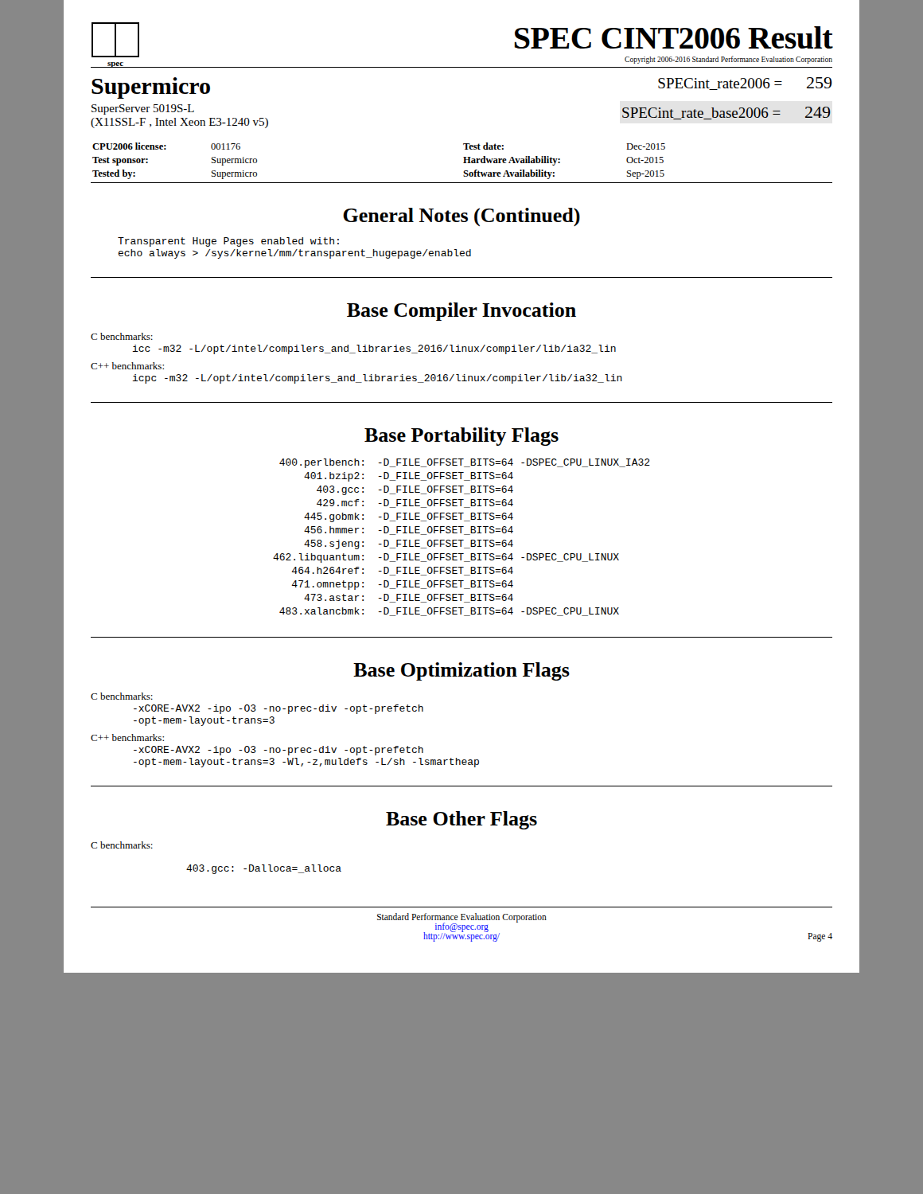spec
SPEC CINT2006 Result
Copyright 2006-2016 Standard Performance Evaluation Corporation
Supermicro
SuperServer 5019S-L
(X11SSL-F , Intel Xeon E3-1240 v5)
SPECint_rate2006 = 259
SPECint_rate_base2006 = 249
| CPU2006 license: | 001176 | Test date: | Dec-2015 |
| Test sponsor: | Supermicro | Hardware Availability: | Oct-2015 |
| Tested by: | Supermicro | Software Availability: | Sep-2015 |
General Notes (Continued)
Transparent Huge Pages enabled with:
echo always > /sys/kernel/mm/transparent_hugepage/enabled
Base Compiler Invocation
C benchmarks:
icc -m32 -L/opt/intel/compilers_and_libraries_2016/linux/compiler/lib/ia32_lin
C++ benchmarks:
icpc -m32 -L/opt/intel/compilers_and_libraries_2016/linux/compiler/lib/ia32_lin
Base Portability Flags
| 400.perlbench: | -D_FILE_OFFSET_BITS=64 -DSPEC_CPU_LINUX_IA32 |
| 401.bzip2: | -D_FILE_OFFSET_BITS=64 |
| 403.gcc: | -D_FILE_OFFSET_BITS=64 |
| 429.mcf: | -D_FILE_OFFSET_BITS=64 |
| 445.gobmk: | -D_FILE_OFFSET_BITS=64 |
| 456.hmmer: | -D_FILE_OFFSET_BITS=64 |
| 458.sjeng: | -D_FILE_OFFSET_BITS=64 |
| 462.libquantum: | -D_FILE_OFFSET_BITS=64 -DSPEC_CPU_LINUX |
| 464.h264ref: | -D_FILE_OFFSET_BITS=64 |
| 471.omnetpp: | -D_FILE_OFFSET_BITS=64 |
| 473.astar: | -D_FILE_OFFSET_BITS=64 |
| 483.xalancbmk: | -D_FILE_OFFSET_BITS=64 -DSPEC_CPU_LINUX |
Base Optimization Flags
C benchmarks:
-xCORE-AVX2 -ipo -O3 -no-prec-div -opt-prefetch
-opt-mem-layout-trans=3
C++ benchmarks:
-xCORE-AVX2 -ipo -O3 -no-prec-div -opt-prefetch
-opt-mem-layout-trans=3 -Wl,-z,muldefs -L/sh -lsmartheap
Base Other Flags
C benchmarks:
403.gcc: -Dalloca=_alloca
Standard Performance Evaluation Corporation
info@spec.org
http://www.spec.org/ Page 4